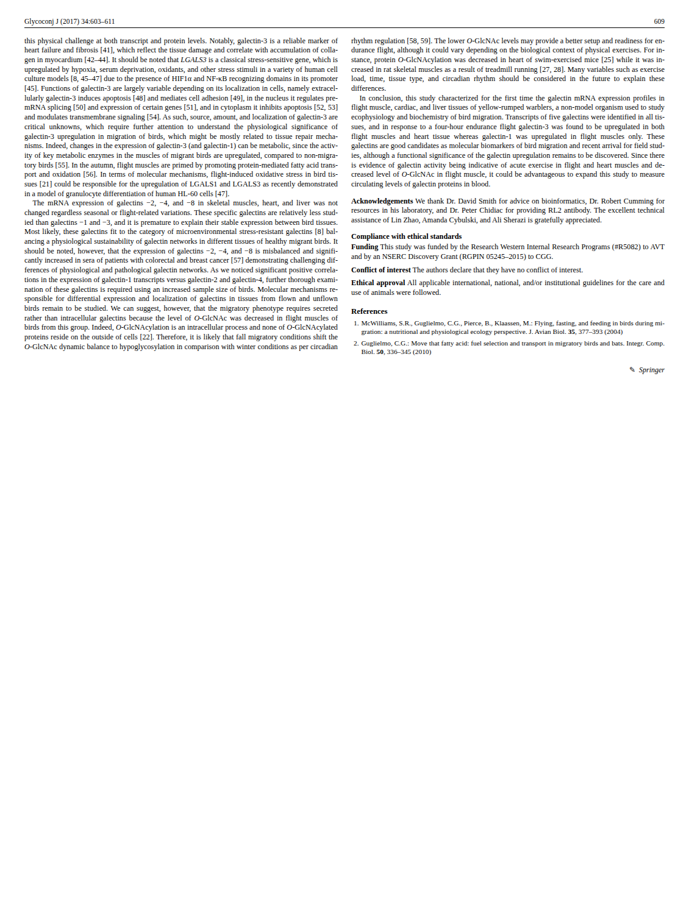Glycoconj J (2017) 34:603–611 609
this physical challenge at both transcript and protein levels. Notably, galectin-3 is a reliable marker of heart failure and fibrosis [41], which reflect the tissue damage and correlate with accumulation of collagen in myocardium [42–44]. It should be noted that LGALS3 is a classical stress-sensitive gene, which is upregulated by hypoxia, serum deprivation, oxidants, and other stress stimuli in a variety of human cell culture models [8, 45–47] due to the presence of HIF1α and NF-κB recognizing domains in its promoter [45]. Functions of galectin-3 are largely variable depending on its localization in cells, namely extracellularly galectin-3 induces apoptosis [48] and mediates cell adhesion [49], in the nucleus it regulates pre-mRNA splicing [50] and expression of certain genes [51], and in cytoplasm it inhibits apoptosis [52, 53] and modulates transmembrane signaling [54]. As such, source, amount, and localization of galectin-3 are critical unknowns, which require further attention to understand the physiological significance of galectin-3 upregulation in migration of birds, which might be mostly related to tissue repair mechanisms. Indeed, changes in the expression of galectin-3 (and galectin-1) can be metabolic, since the activity of key metabolic enzymes in the muscles of migrant birds are upregulated, compared to non-migratory birds [55]. In the autumn, flight muscles are primed by promoting protein-mediated fatty acid transport and oxidation [56]. In terms of molecular mechanisms, flight-induced oxidative stress in bird tissues [21] could be responsible for the upregulation of LGALS1 and LGALS3 as recently demonstrated in a model of granulocyte differentiation of human HL-60 cells [47].
The mRNA expression of galectins −2, −4, and −8 in skeletal muscles, heart, and liver was not changed regardless seasonal or flight-related variations. These specific galectins are relatively less studied than galectins −1 and −3, and it is premature to explain their stable expression between bird tissues. Most likely, these galectins fit to the category of microenvironmental stress-resistant galectins [8] balancing a physiological sustainability of galectin networks in different tissues of healthy migrant birds. It should be noted, however, that the expression of galectins −2, −4, and −8 is misbalanced and significantly increased in sera of patients with colorectal and breast cancer [57] demonstrating challenging differences of physiological and pathological galectin networks. As we noticed significant positive correlations in the expression of galectin-1 transcripts versus galectin-2 and galectin-4, further thorough examination of these galectins is required using an increased sample size of birds. Molecular mechanisms responsible for differential expression and localization of galectins in tissues from flown and unflown birds remain to be studied. We can suggest, however, that the migratory phenotype requires secreted rather than intracellular galectins because the level of O-GlcNAc was decreased in flight muscles of birds from this group. Indeed, O-GlcNAcylation is an intracellular process and none of O-GlcNAcylated proteins reside on the outside of cells [22]. Therefore, it is likely that fall migratory conditions shift the O-GlcNAc dynamic balance to hypoglycosylation in comparison with winter conditions as per circadian rhythm regulation [58, 59]. The lower O-GlcNAc levels may provide a better setup and readiness for endurance flight, although it could vary depending on the biological context of physical exercises. For instance, protein O-GlcNAcylation was decreased in heart of swim-exercised mice [25] while it was increased in rat skeletal muscles as a result of treadmill running [27, 28]. Many variables such as exercise load, time, tissue type, and circadian rhythm should be considered in the future to explain these differences.
In conclusion, this study characterized for the first time the galectin mRNA expression profiles in flight muscle, cardiac, and liver tissues of yellow-rumped warblers, a non-model organism used to study ecophysiology and biochemistry of bird migration. Transcripts of five galectins were identified in all tissues, and in response to a four-hour endurance flight galectin-3 was found to be upregulated in both flight muscles and heart tissue whereas galectin-1 was upregulated in flight muscles only. These galectins are good candidates as molecular biomarkers of bird migration and recent arrival for field studies, although a functional significance of the galectin upregulation remains to be discovered. Since there is evidence of galectin activity being indicative of acute exercise in flight and heart muscles and decreased level of O-GlcNAc in flight muscle, it could be advantageous to expand this study to measure circulating levels of galectin proteins in blood.
Acknowledgements We thank Dr. David Smith for advice on bioinformatics, Dr. Robert Cumming for resources in his laboratory, and Dr. Peter Chidiac for providing RL2 antibody. The excellent technical assistance of Lin Zhao, Amanda Cybulski, and Ali Sherazi is gratefully appreciated.
Compliance with ethical standards
Funding This study was funded by the Research Western Internal Research Programs (#R5082) to AVT and by an NSERC Discovery Grant (RGPIN 05245–2015) to CGG.
Conflict of interest The authors declare that they have no conflict of interest.
Ethical approval All applicable international, national, and/or institutional guidelines for the care and use of animals were followed.
References
McWilliams, S.R., Guglielmo, C.G., Pierce, B., Klaassen, M.: Flying, fasting, and feeding in birds during migration: a nutritional and physiological ecology perspective. J. Avian Biol. 35, 377–393 (2004)
Guglielmo, C.G.: Move that fatty acid: fuel selection and transport in migratory birds and bats. Integr. Comp. Biol. 50, 336–345 (2010)
✎ Springer